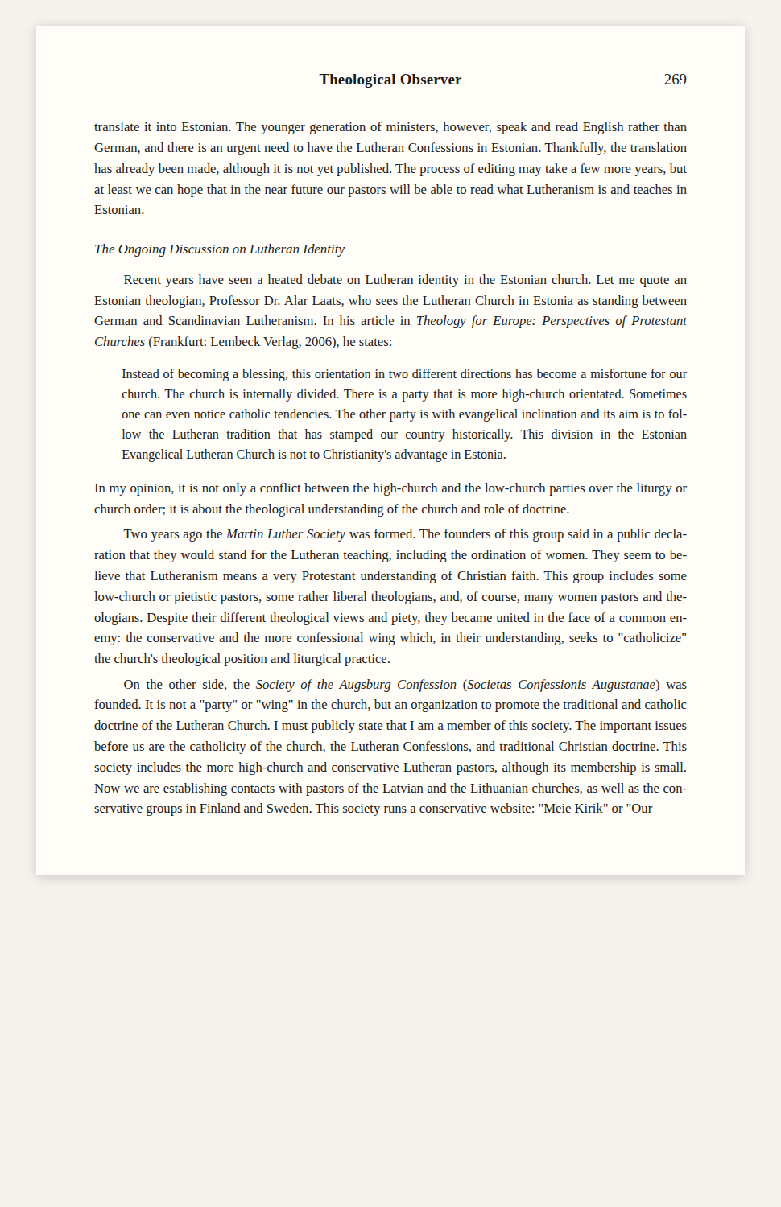Theological Observer 269
translate it into Estonian. The younger generation of ministers, however, speak and read English rather than German, and there is an urgent need to have the Lutheran Confessions in Estonian. Thankfully, the translation has already been made, although it is not yet published. The process of editing may take a few more years, but at least we can hope that in the near future our pastors will be able to read what Lutheranism is and teaches in Estonian.
The Ongoing Discussion on Lutheran Identity
Recent years have seen a heated debate on Lutheran identity in the Estonian church. Let me quote an Estonian theologian, Professor Dr. Alar Laats, who sees the Lutheran Church in Estonia as standing between German and Scandinavian Lutheranism. In his article in Theology for Europe: Perspectives of Protestant Churches (Frankfurt: Lembeck Verlag, 2006), he states:
Instead of becoming a blessing, this orientation in two different directions has become a misfortune for our church. The church is internally divided. There is a party that is more high-church orientated. Sometimes one can even notice catholic tendencies. The other party is with evangelical inclination and its aim is to follow the Lutheran tradition that has stamped our country historically. This division in the Estonian Evangelical Lutheran Church is not to Christianity's advantage in Estonia.
In my opinion, it is not only a conflict between the high-church and the low-church parties over the liturgy or church order; it is about the theological understanding of the church and role of doctrine.
Two years ago the Martin Luther Society was formed. The founders of this group said in a public declaration that they would stand for the Lutheran teaching, including the ordination of women. They seem to believe that Lutheranism means a very Protestant understanding of Christian faith. This group includes some low-church or pietistic pastors, some rather liberal theologians, and, of course, many women pastors and theologians. Despite their different theological views and piety, they became united in the face of a common enemy: the conservative and the more confessional wing which, in their understanding, seeks to "catholicize" the church's theological position and liturgical practice.
On the other side, the Society of the Augsburg Confession (Societas Confessionis Augustanae) was founded. It is not a "party" or "wing" in the church, but an organization to promote the traditional and catholic doctrine of the Lutheran Church. I must publicly state that I am a member of this society. The important issues before us are the catholicity of the church, the Lutheran Confessions, and traditional Christian doctrine. This society includes the more high-church and conservative Lutheran pastors, although its membership is small. Now we are establishing contacts with pastors of the Latvian and the Lithuanian churches, as well as the conservative groups in Finland and Sweden. This society runs a conservative website: "Meie Kirik" or "Our